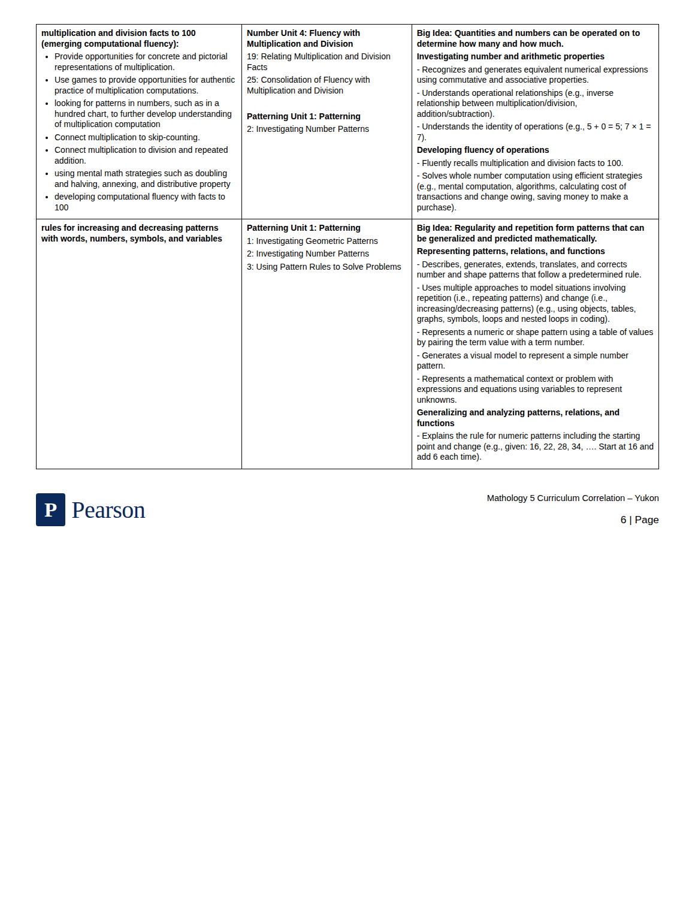| multiplication and division facts to 100 (emerging computational fluency): Provide opportunities for concrete and pictorial representations of multiplication. Use games to provide opportunities for authentic practice of multiplication computations. looking for patterns in numbers, such as in a hundred chart, to further develop understanding of multiplication computation Connect multiplication to skip-counting. Connect multiplication to division and repeated addition. using mental math strategies such as doubling and halving, annexing, and distributive property developing computational fluency with facts to 100 | Number Unit 4: Fluency with Multiplication and Division 19: Relating Multiplication and Division Facts 25: Consolidation of Fluency with Multiplication and Division Patterning Unit 1: Patterning 2: Investigating Number Patterns | Big Idea: Quantities and numbers can be operated on to determine how many and how much. Investigating number and arithmetic properties - Recognizes and generates equivalent numerical expressions using commutative and associative properties. - Understands operational relationships (e.g., inverse relationship between multiplication/division, addition/subtraction). - Understands the identity of operations (e.g., 5 + 0 = 5; 7 × 1 = 7). Developing fluency of operations - Fluently recalls multiplication and division facts to 100. - Solves whole number computation using efficient strategies (e.g., mental computation, algorithms, calculating cost of transactions and change owing, saving money to make a purchase). |
| rules for increasing and decreasing patterns with words, numbers, symbols, and variables | Patterning Unit 1: Patterning 1: Investigating Geometric Patterns 2: Investigating Number Patterns 3: Using Pattern Rules to Solve Problems | Big Idea: Regularity and repetition form patterns that can be generalized and predicted mathematically. Representing patterns, relations, and functions - Describes, generates, extends, translates, and corrects number and shape patterns that follow a predetermined rule. - Uses multiple approaches to model situations involving repetition (i.e., repeating patterns) and change (i.e., increasing/decreasing patterns) (e.g., using objects, tables, graphs, symbols, loops and nested loops in coding). - Represents a numeric or shape pattern using a table of values by pairing the term value with a term number. - Generates a visual model to represent a simple number pattern. - Represents a mathematical context or problem with expressions and equations using variables to represent unknowns. Generalizing and analyzing patterns, relations, and functions - Explains the rule for numeric patterns including the starting point and change (e.g., given: 16, 22, 28, 34, …. Start at 16 and add 6 each time). |
P Pearson
Mathology 5 Curriculum Correlation – Yukon
6 | Page